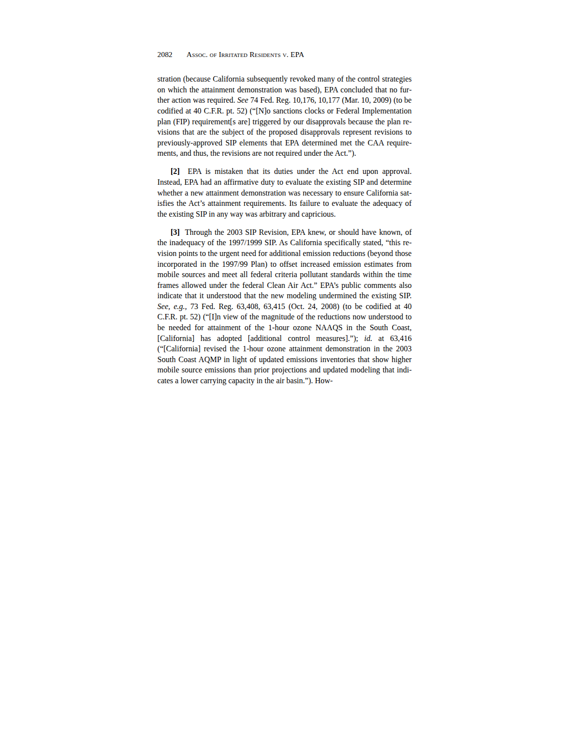2082 Assoc. of Irritated Residents v. EPA
stration (because California subsequently revoked many of the control strategies on which the attainment demonstration was based), EPA concluded that no further action was required. See 74 Fed. Reg. 10,176, 10,177 (Mar. 10, 2009) (to be codified at 40 C.F.R. pt. 52) (“[N]o sanctions clocks or Federal Implementation plan (FIP) requirement[s are] triggered by our disapprovals because the plan revisions that are the subject of the proposed disapprovals represent revisions to previously-approved SIP elements that EPA determined met the CAA requirements, and thus, the revisions are not required under the Act.”).
[2] EPA is mistaken that its duties under the Act end upon approval. Instead, EPA had an affirmative duty to evaluate the existing SIP and determine whether a new attainment demonstration was necessary to ensure California satisfies the Act’s attainment requirements. Its failure to evaluate the adequacy of the existing SIP in any way was arbitrary and capricious.
[3] Through the 2003 SIP Revision, EPA knew, or should have known, of the inadequacy of the 1997/1999 SIP. As California specifically stated, “this revision points to the urgent need for additional emission reductions (beyond those incorporated in the 1997/99 Plan) to offset increased emission estimates from mobile sources and meet all federal criteria pollutant standards within the time frames allowed under the federal Clean Air Act.” EPA’s public comments also indicate that it understood that the new modeling undermined the existing SIP. See, e.g., 73 Fed. Reg. 63,408, 63,415 (Oct. 24, 2008) (to be codified at 40 C.F.R. pt. 52) (“[I]n view of the magnitude of the reductions now understood to be needed for attainment of the 1-hour ozone NAAQS in the South Coast, [California] has adopted [additional control measures].”); id. at 63,416 (“[California] revised the 1-hour ozone attainment demonstration in the 2003 South Coast AQMP in light of updated emissions inventories that show higher mobile source emissions than prior projections and updated modeling that indicates a lower carrying capacity in the air basin.”). How-